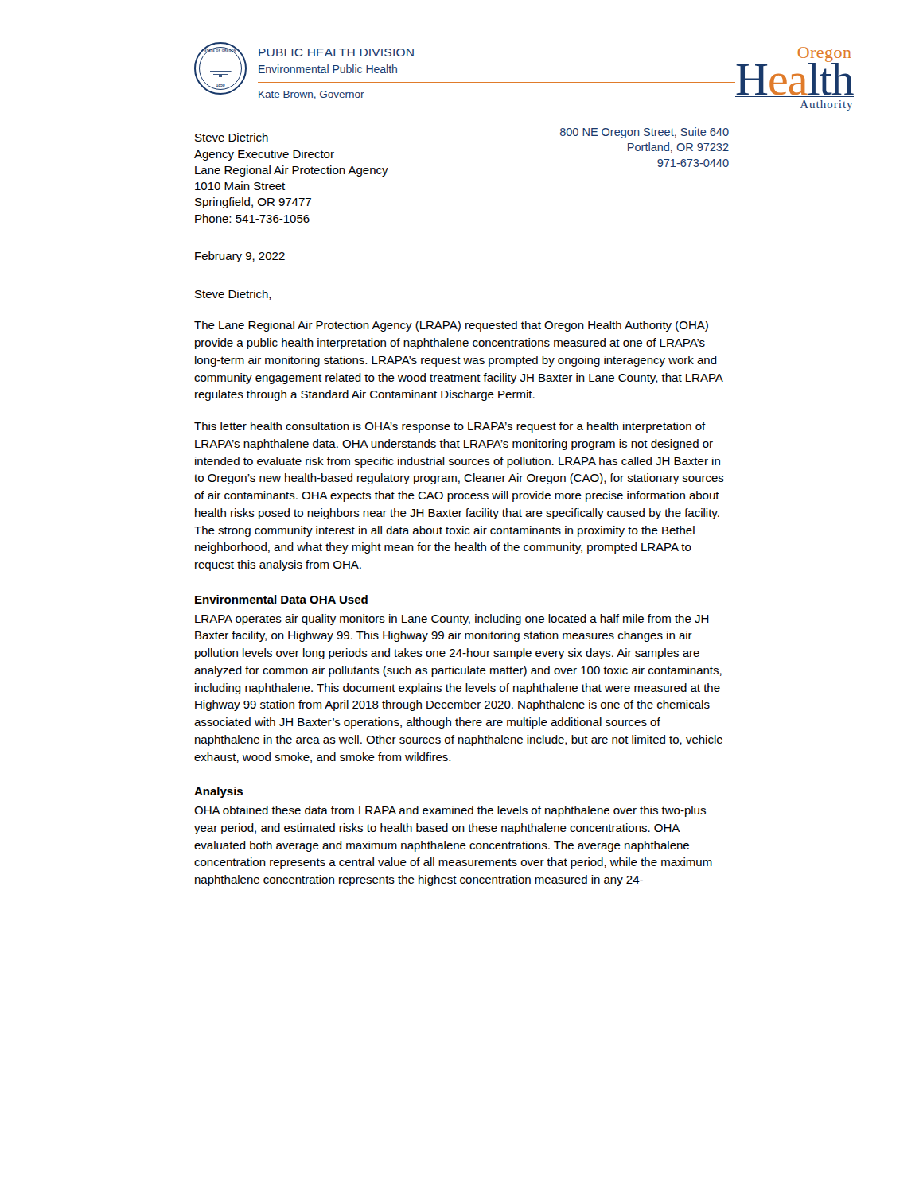STATE OF OREGON
1859
PUBLIC HEALTH DIVISION
Environmental Public Health
Kate Brown, Governor
Oregon Health Authority
800 NE Oregon Street, Suite 640
Portland, OR 97232
971-673-0440
Steve Dietrich
Agency Executive Director
Lane Regional Air Protection Agency
1010 Main Street
Springfield, OR 97477
Phone: 541-736-1056
February 9, 2022
Steve Dietrich,
The Lane Regional Air Protection Agency (LRAPA) requested that Oregon Health Authority (OHA) provide a public health interpretation of naphthalene concentrations measured at one of LRAPA’s long-term air monitoring stations. LRAPA’s request was prompted by ongoing interagency work and community engagement related to the wood treatment facility JH Baxter in Lane County, that LRAPA regulates through a Standard Air Contaminant Discharge Permit.
This letter health consultation is OHA’s response to LRAPA’s request for a health interpretation of LRAPA’s naphthalene data. OHA understands that LRAPA’s monitoring program is not designed or intended to evaluate risk from specific industrial sources of pollution. LRAPA has called JH Baxter in to Oregon’s new health-based regulatory program, Cleaner Air Oregon (CAO), for stationary sources of air contaminants. OHA expects that the CAO process will provide more precise information about health risks posed to neighbors near the JH Baxter facility that are specifically caused by the facility. The strong community interest in all data about toxic air contaminants in proximity to the Bethel neighborhood, and what they might mean for the health of the community, prompted LRAPA to request this analysis from OHA.
Environmental Data OHA Used
LRAPA operates air quality monitors in Lane County, including one located a half mile from the JH Baxter facility, on Highway 99. This Highway 99 air monitoring station measures changes in air pollution levels over long periods and takes one 24-hour sample every six days. Air samples are analyzed for common air pollutants (such as particulate matter) and over 100 toxic air contaminants, including naphthalene. This document explains the levels of naphthalene that were measured at the Highway 99 station from April 2018 through December 2020. Naphthalene is one of the chemicals associated with JH Baxter’s operations, although there are multiple additional sources of naphthalene in the area as well. Other sources of naphthalene include, but are not limited to, vehicle exhaust, wood smoke, and smoke from wildfires.
Analysis
OHA obtained these data from LRAPA and examined the levels of naphthalene over this two-plus year period, and estimated risks to health based on these naphthalene concentrations. OHA evaluated both average and maximum naphthalene concentrations. The average naphthalene concentration represents a central value of all measurements over that period, while the maximum naphthalene concentration represents the highest concentration measured in any 24-